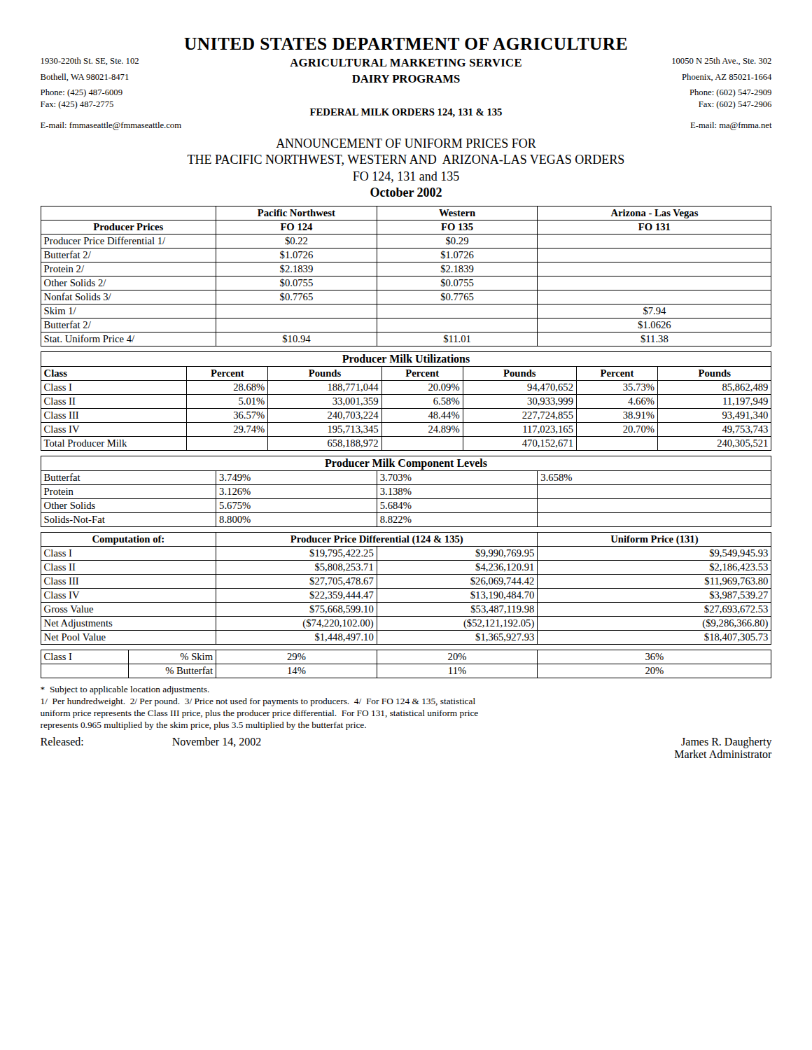UNITED STATES DEPARTMENT OF AGRICULTURE
| 1930-220th St. SE, Ste. 102 | AGRICULTURAL MARKETING SERVICE | 10050 N 25th Ave., Ste. 302 |
| Bothell, WA 98021-8471 | DAIRY PROGRAMS | Phoenix, AZ 85021-1664 |
| Phone: (425) 487-6009 | | Phone: (602) 547-2909 |
| Fax: (425) 487-2775 | FEDERAL MILK ORDERS 124, 131 & 135 | Fax: (602) 547-2906 |
| E-mail: fmmaseattle@fmmaseattle.com | | E-mail: ma@fmma.net |
ANNOUNCEMENT OF UNIFORM PRICES FOR
THE PACIFIC NORTHWEST, WESTERN AND ARIZONA-LAS VEGAS ORDERS
FO 124, 131 and 135
October 2002
| | Pacific Northwest | Western | Arizona - Las Vegas |
| Producer Prices | FO 124 | FO 135 | FO 131 |
| Producer Price Differential 1/ | $0.22 | $0.29 | |
| Butterfat 2/ | $1.0726 | $1.0726 | |
| Protein 2/ | $2.1839 | $2.1839 | |
| Other Solids 2/ | $0.0755 | $0.0755 | |
| Nonfat Solids 3/ | $0.7765 | $0.7765 | |
| Skim 1/ | | | $7.94 |
| Butterfat 2/ | | | $1.0626 |
| Stat. Uniform Price 4/ | $10.94 | $11.01 | $11.38 |
| Producer Milk Utilizations |
| Class | Percent | Pounds | Percent | Pounds | Percent | Pounds |
| Class I | 28.68% | 188,771,044 | 20.09% | 94,470,652 | 35.73% | 85,862,489 |
| Class II | 5.01% | 33,001,359 | 6.58% | 30,933,999 | 4.66% | 11,197,949 |
| Class III | 36.57% | 240,703,224 | 48.44% | 227,724,855 | 38.91% | 93,491,340 |
| Class IV | 29.74% | 195,713,345 | 24.89% | 117,023,165 | 20.70% | 49,753,743 |
| Total Producer Milk | | 658,188,972 | | 470,152,671 | | 240,305,521 |
| Producer Milk Component Levels |
| Butterfat | 3.749% | 3.703% | 3.658% |
| Protein | 3.126% | 3.138% | |
| Other Solids | 5.675% | 5.684% | |
| Solids-Not-Fat | 8.800% | 8.822% | |
| Computation of: | Producer Price Differential (124 & 135) | Uniform Price (131) |
| Class I | $19,795,422.25 | $9,990,769.95 | $9,549,945.93 |
| Class II | $5,808,253.71 | $4,236,120.91 | $2,186,423.53 |
| Class III | $27,705,478.67 | $26,069,744.42 | $11,969,763.80 |
| Class IV | $22,359,444.47 | $13,190,484.70 | $3,987,539.27 |
| Gross Value | $75,668,599.10 | $53,487,119.98 | $27,693,672.53 |
| Net Adjustments | ($74,220,102.00) | ($52,121,192.05) | ($9,286,366.80) |
| Net Pool Value | $1,448,497.10 | $1,365,927.93 | $18,407,305.73 |
| Class I | % Skim | 29% | 20% | 36% |
| | % Butterfat | 14% | 11% | 20% |
* Subject to applicable location adjustments.
1/ Per hundredweight. 2/ Per pound. 3/ Price not used for payments to producers. 4/ For FO 124 & 135, statistical
uniform price represents the Class III price, plus the producer price differential. For FO 131, statistical uniform price
represents 0.965 multiplied by the skim price, plus 3.5 multiplied by the butterfat price.
| Released: | November 14, 2002 | James R. Daugherty |
| | | Market Administrator |